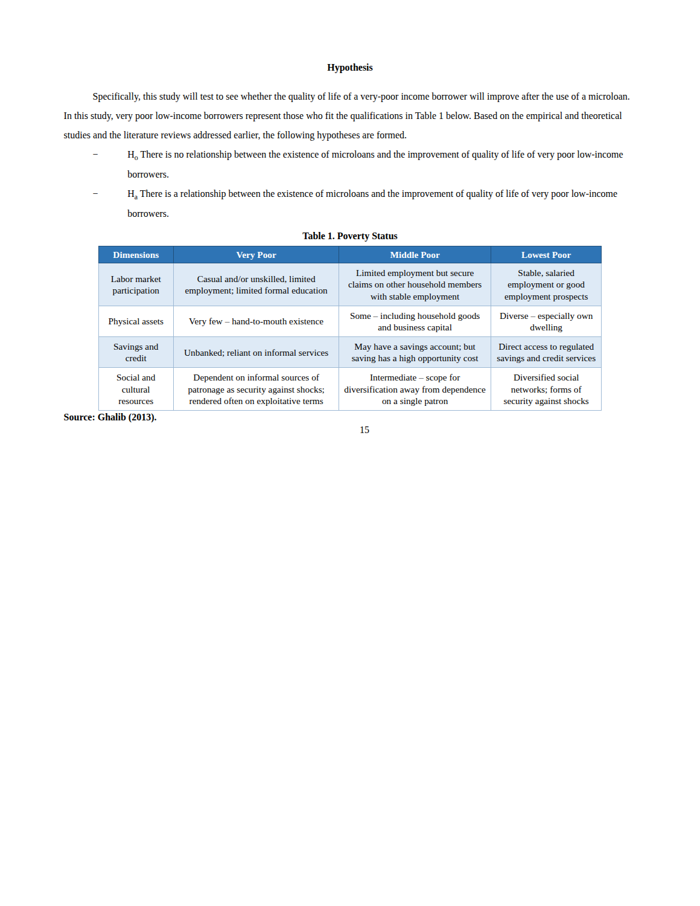Hypothesis
Specifically, this study will test to see whether the quality of life of a very-poor income borrower will improve after the use of a microloan. In this study, very poor low-income borrowers represent those who fit the qualifications in Table 1 below. Based on the empirical and theoretical studies and the literature reviews addressed earlier, the following hypotheses are formed.
−Ho There is no relationship between the existence of microloans and the improvement of quality of life of very poor low-income borrowers.
−Ha There is a relationship between the existence of microloans and the improvement of quality of life of very poor low-income borrowers.
Table 1. Poverty Status
| Dimensions | Very Poor | Middle Poor | Lowest Poor |
| --- | --- | --- | --- |
| Labor market participation | Casual and/or unskilled, limited employment; limited formal education | Limited employment but secure claims on other household members with stable employment | Stable, salaried employment or good employment prospects |
| Physical assets | Very few – hand-to-mouth existence | Some – including household goods and business capital | Diverse – especially own dwelling |
| Savings and credit | Unbanked; reliant on informal services | May have a savings account; but saving has a high opportunity cost | Direct access to regulated savings and credit services |
| Social and cultural resources | Dependent on informal sources of patronage as security against shocks; rendered often on exploitative terms | Intermediate – scope for diversification away from dependence on a single patron | Diversified social networks; forms of security against shocks |
Source: Ghalib (2013).
15